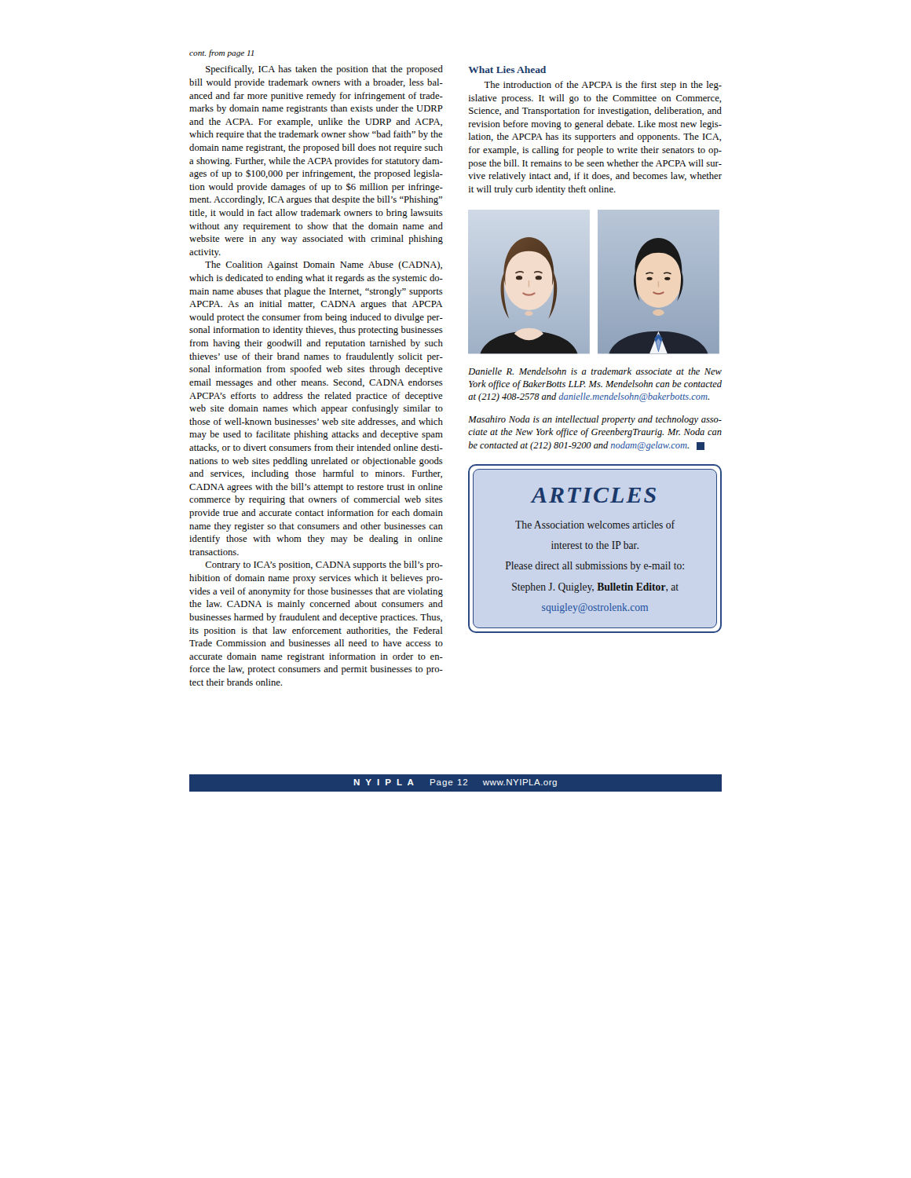cont. from page 11
Specifically, ICA has taken the position that the proposed bill would provide trademark owners with a broader, less balanced and far more punitive remedy for infringement of trademarks by domain name registrants than exists under the UDRP and the ACPA. For example, unlike the UDRP and ACPA, which require that the trademark owner show “bad faith” by the domain name registrant, the proposed bill does not require such a showing. Further, while the ACPA provides for statutory damages of up to $100,000 per infringement, the proposed legislation would provide damages of up to $6 million per infringement. Accordingly, ICA argues that despite the bill’s “Phishing” title, it would in fact allow trademark owners to bring lawsuits without any requirement to show that the domain name and website were in any way associated with criminal phishing activity.
The Coalition Against Domain Name Abuse (CADNA), which is dedicated to ending what it regards as the systemic domain name abuses that plague the Internet, “strongly” supports APCPA. As an initial matter, CADNA argues that APCPA would protect the consumer from being induced to divulge personal information to identity thieves, thus protecting businesses from having their goodwill and reputation tarnished by such thieves’ use of their brand names to fraudulently solicit personal information from spoofed web sites through deceptive email messages and other means. Second, CADNA endorses APCPA’s efforts to address the related practice of deceptive web site domain names which appear confusingly similar to those of well-known businesses’ web site addresses, and which may be used to facilitate phishing attacks and deceptive spam attacks, or to divert consumers from their intended online destinations to web sites peddling unrelated or objectionable goods and services, including those harmful to minors. Further, CADNA agrees with the bill’s attempt to restore trust in online commerce by requiring that owners of commercial web sites provide true and accurate contact information for each domain name they register so that consumers and other businesses can identify those with whom they may be dealing in online transactions.
Contrary to ICA’s position, CADNA supports the bill’s prohibition of domain name proxy services which it believes provides a veil of anonymity for those businesses that are violating the law. CADNA is mainly concerned about consumers and businesses harmed by fraudulent and deceptive practices. Thus, its position is that law enforcement authorities, the Federal Trade Commission and businesses all need to have access to accurate domain name registrant information in order to enforce the law, protect consumers and permit businesses to protect their brands online.
What Lies Ahead
The introduction of the APCPA is the first step in the legislative process. It will go to the Committee on Commerce, Science, and Transportation for investigation, deliberation, and revision before moving to general debate. Like most new legislation, the APCPA has its supporters and opponents. The ICA, for example, is calling for people to write their senators to oppose the bill. It remains to be seen whether the APCPA will survive relatively intact and, if it does, and becomes law, whether it will truly curb identity theft online.
Danielle R. Mendelsohn is a trademark associate at the New York office of BakerBotts LLP. Ms. Mendelsohn can be contacted at (212) 408-2578 and danielle.mendelsohn@bakerbotts.com.
Masahiro Noda is an intellectual property and technology associate at the New York office of GreenbergTraurig. Mr. Noda can be contacted at (212) 801-9200 and nodam@gelaw.com.
ARTICLES
The Association welcomes articles of
interest to the IP bar.
Please direct all submissions by e-mail to:
Stephen J. Quigley, Bulletin Editor, at
squigley@ostrolenk.com
N Y I P L A Page 12 www.NYIPLA.org